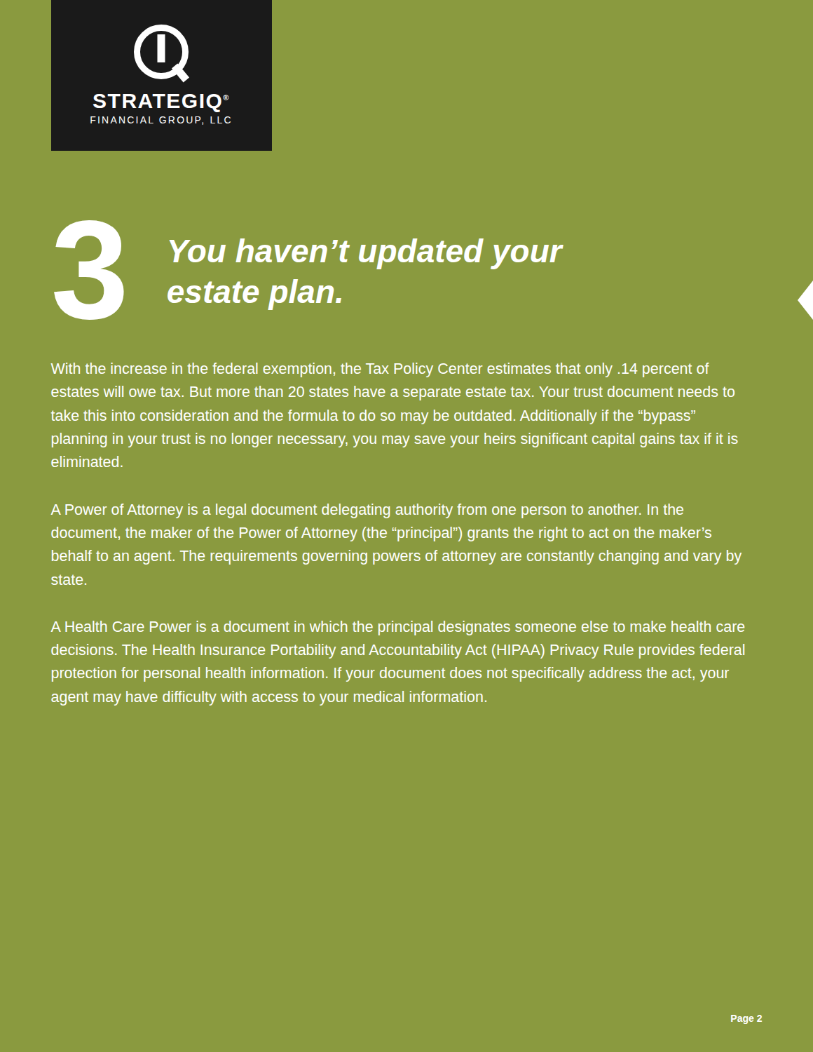STRATEGIQ®
FINANCIAL GROUP, LLC
3
You haven’t updated your estate plan.
With the increase in the federal exemption, the Tax Policy Center estimates that only .14 percent of estates will owe tax. But more than 20 states have a separate estate tax. Your trust document needs to take this into consideration and the formula to do so may be outdated. Additionally if the “bypass” planning in your trust is no longer necessary, you may save your heirs significant capital gains tax if it is eliminated.
A Power of Attorney is a legal document delegating authority from one person to another. In the document, the maker of the Power of Attorney (the “principal”) grants the right to act on the maker’s behalf to an agent. The requirements governing powers of attorney are constantly changing and vary by state.
A Health Care Power is a document in which the principal designates someone else to make health care decisions. The Health Insurance Portability and Accountability Act (HIPAA) Privacy Rule provides federal protection for personal health information. If your document does not specifically address the act, your agent may have difficulty with access to your medical information.
Page 2